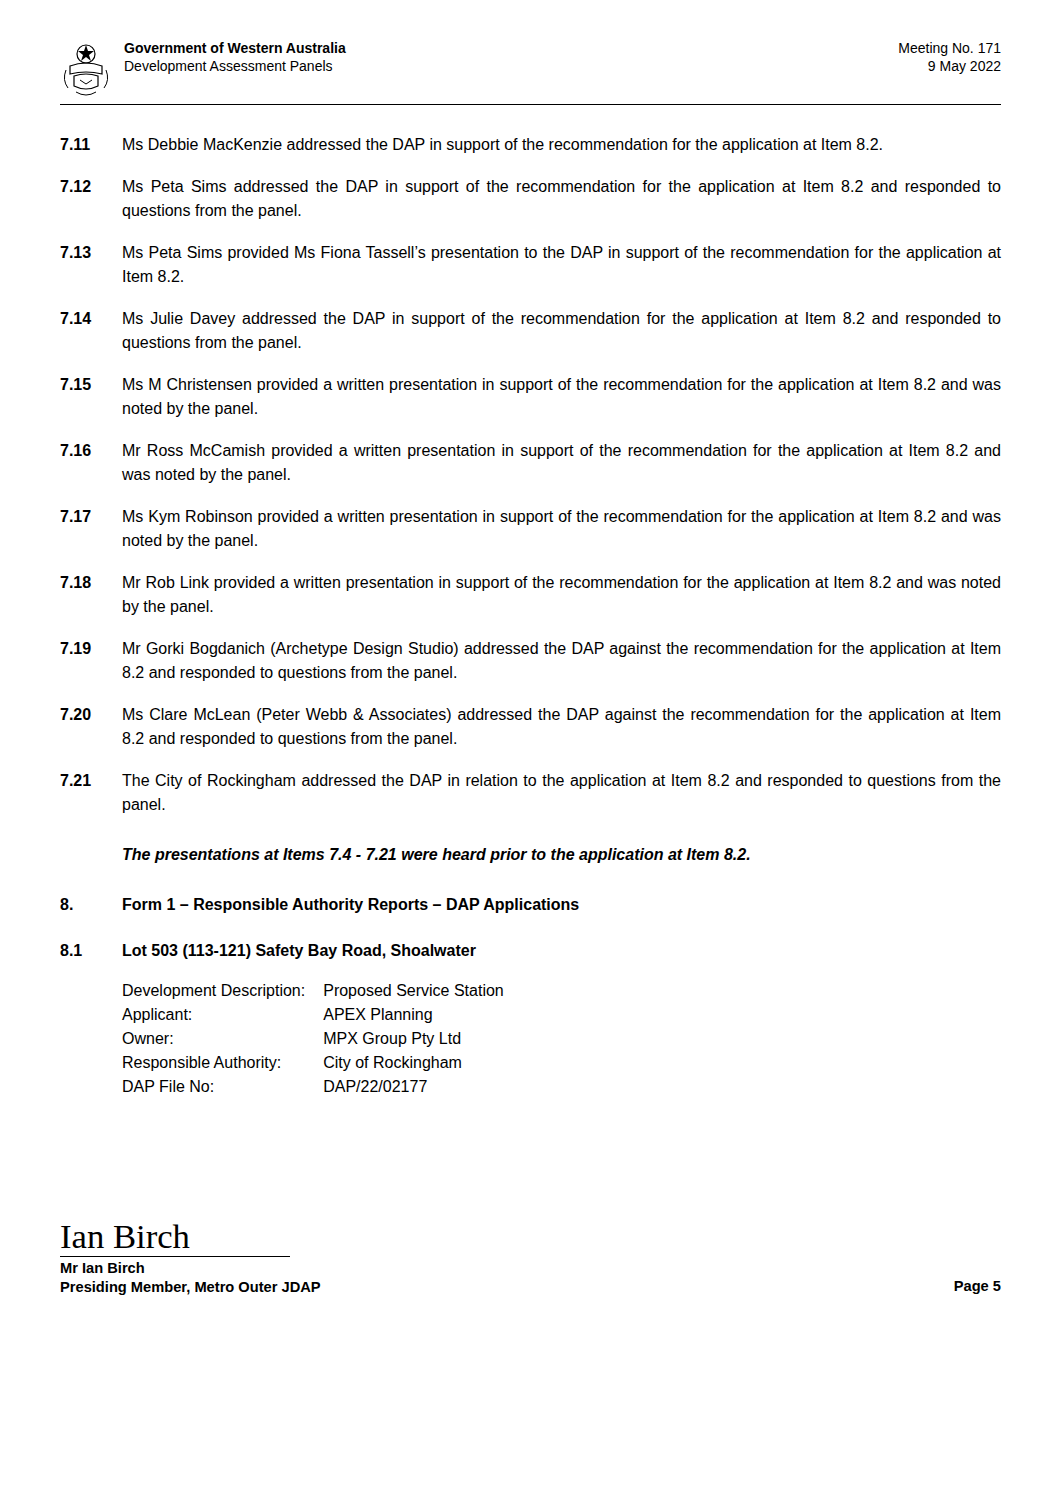Government of Western Australia
Development Assessment Panels
Meeting No. 171
9 May 2022
7.11 Ms Debbie MacKenzie addressed the DAP in support of the recommendation for the application at Item 8.2.
7.12 Ms Peta Sims addressed the DAP in support of the recommendation for the application at Item 8.2 and responded to questions from the panel.
7.13 Ms Peta Sims provided Ms Fiona Tassell’s presentation to the DAP in support of the recommendation for the application at Item 8.2.
7.14 Ms Julie Davey addressed the DAP in support of the recommendation for the application at Item 8.2 and responded to questions from the panel.
7.15 Ms M Christensen provided a written presentation in support of the recommendation for the application at Item 8.2 and was noted by the panel.
7.16 Mr Ross McCamish provided a written presentation in support of the recommendation for the application at Item 8.2 and was noted by the panel.
7.17 Ms Kym Robinson provided a written presentation in support of the recommendation for the application at Item 8.2 and was noted by the panel.
7.18 Mr Rob Link provided a written presentation in support of the recommendation for the application at Item 8.2 and was noted by the panel.
7.19 Mr Gorki Bogdanich (Archetype Design Studio) addressed the DAP against the recommendation for the application at Item 8.2 and responded to questions from the panel.
7.20 Ms Clare McLean (Peter Webb & Associates) addressed the DAP against the recommendation for the application at Item 8.2 and responded to questions from the panel.
7.21 The City of Rockingham addressed the DAP in relation to the application at Item 8.2 and responded to questions from the panel.
The presentations at Items 7.4 - 7.21 were heard prior to the application at Item 8.2.
8. Form 1 – Responsible Authority Reports – DAP Applications
8.1 Lot 503 (113-121) Safety Bay Road, Shoalwater
| Development Description: | Proposed Service Station |
| Applicant: | APEX Planning |
| Owner: | MPX Group Pty Ltd |
| Responsible Authority: | City of Rockingham |
| DAP File No: | DAP/22/02177 |
Ian Birch
Mr Ian Birch
Presiding Member, Metro Outer JDAP
Page 5